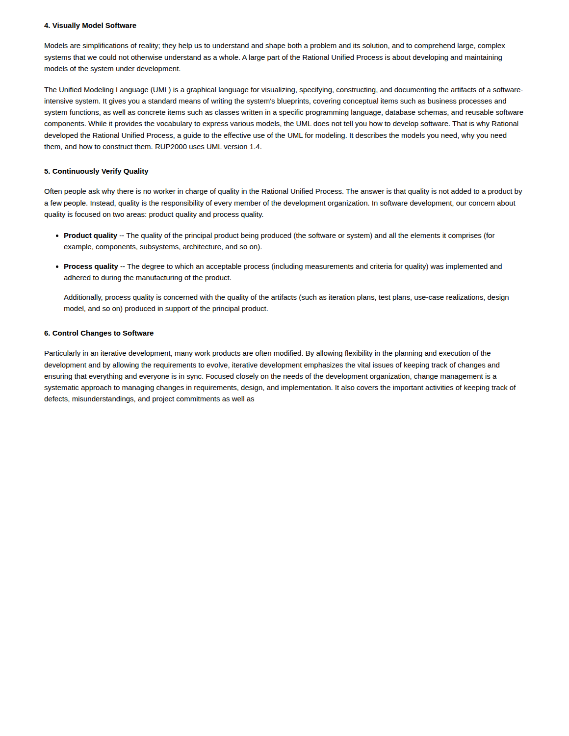4. Visually Model Software
Models are simplifications of reality; they help us to understand and shape both a problem and its solution, and to comprehend large, complex systems that we could not otherwise understand as a whole. A large part of the Rational Unified Process is about developing and maintaining models of the system under development.
The Unified Modeling Language (UML) is a graphical language for visualizing, specifying, constructing, and documenting the artifacts of a software-intensive system. It gives you a standard means of writing the system's blueprints, covering conceptual items such as business processes and system functions, as well as concrete items such as classes written in a specific programming language, database schemas, and reusable software components. While it provides the vocabulary to express various models, the UML does not tell you how to develop software. That is why Rational developed the Rational Unified Process, a guide to the effective use of the UML for modeling. It describes the models you need, why you need them, and how to construct them. RUP2000 uses UML version 1.4.
5. Continuously Verify Quality
Often people ask why there is no worker in charge of quality in the Rational Unified Process. The answer is that quality is not added to a product by a few people. Instead, quality is the responsibility of every member of the development organization. In software development, our concern about quality is focused on two areas: product quality and process quality.
Product quality -- The quality of the principal product being produced (the software or system) and all the elements it comprises (for example, components, subsystems, architecture, and so on).
Process quality -- The degree to which an acceptable process (including measurements and criteria for quality) was implemented and adhered to during the manufacturing of the product.
Additionally, process quality is concerned with the quality of the artifacts (such as iteration plans, test plans, use-case realizations, design model, and so on) produced in support of the principal product.
6. Control Changes to Software
Particularly in an iterative development, many work products are often modified. By allowing flexibility in the planning and execution of the development and by allowing the requirements to evolve, iterative development emphasizes the vital issues of keeping track of changes and ensuring that everything and everyone is in sync. Focused closely on the needs of the development organization, change management is a systematic approach to managing changes in requirements, design, and implementation. It also covers the important activities of keeping track of defects, misunderstandings, and project commitments as well as